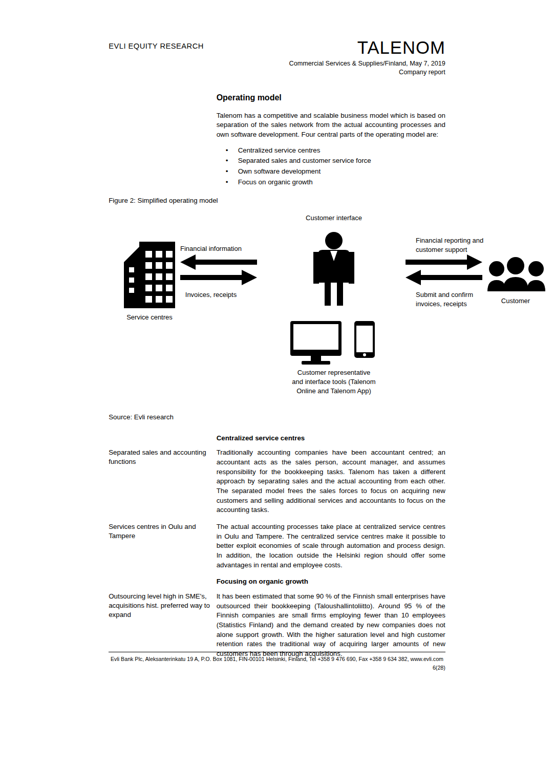EVLI EQUITY RESEARCH
TALENOM
Commercial Services & Supplies/Finland, May 7, 2019
Company report
Operating model
Talenom has a competitive and scalable business model which is based on separation of the sales network from the actual accounting processes and own software development. Four central parts of the operating model are:
Centralized service centres
Separated sales and customer service force
Own software development
Focus on organic growth
Figure 2: Simplified operating model
Customer interface Financial information Invoices, receipts Financial reporting and customer support Submit and confirm invoices, receipts Service centres Customer Customer representative and interface tools (Talenom Online and Talenom App)
Source: Evli research
Centralized service centres
Separated sales and accounting functions
Traditionally accounting companies have been accountant centred; an accountant acts as the sales person, account manager, and assumes responsibility for the bookkeeping tasks. Talenom has taken a different approach by separating sales and the actual accounting from each other. The separated model frees the sales forces to focus on acquiring new customers and selling additional services and accountants to focus on the accounting tasks.
Services centres in Oulu and Tampere
The actual accounting processes take place at centralized service centres in Oulu and Tampere. The centralized service centres make it possible to better exploit economies of scale through automation and process design. In addition, the location outside the Helsinki region should offer some advantages in rental and employee costs.
Focusing on organic growth
Outsourcing level high in SME's, acquisitions hist. preferred way to expand
It has been estimated that some 90 % of the Finnish small enterprises have outsourced their bookkeeping (Taloushallintoliitto). Around 95 % of the Finnish companies are small firms employing fewer than 10 employees (Statistics Finland) and the demand created by new companies does not alone support growth. With the higher saturation level and high customer retention rates the traditional way of acquiring larger amounts of new customers has been through acquisitions.
Evli Bank Plc, Aleksanterinkatu 19 A, P.O. Box 1081, FIN-00101 Helsinki, Finland, Tel +358 9 476 690, Fax +358 9 634 382, www.evli.com
6(28)